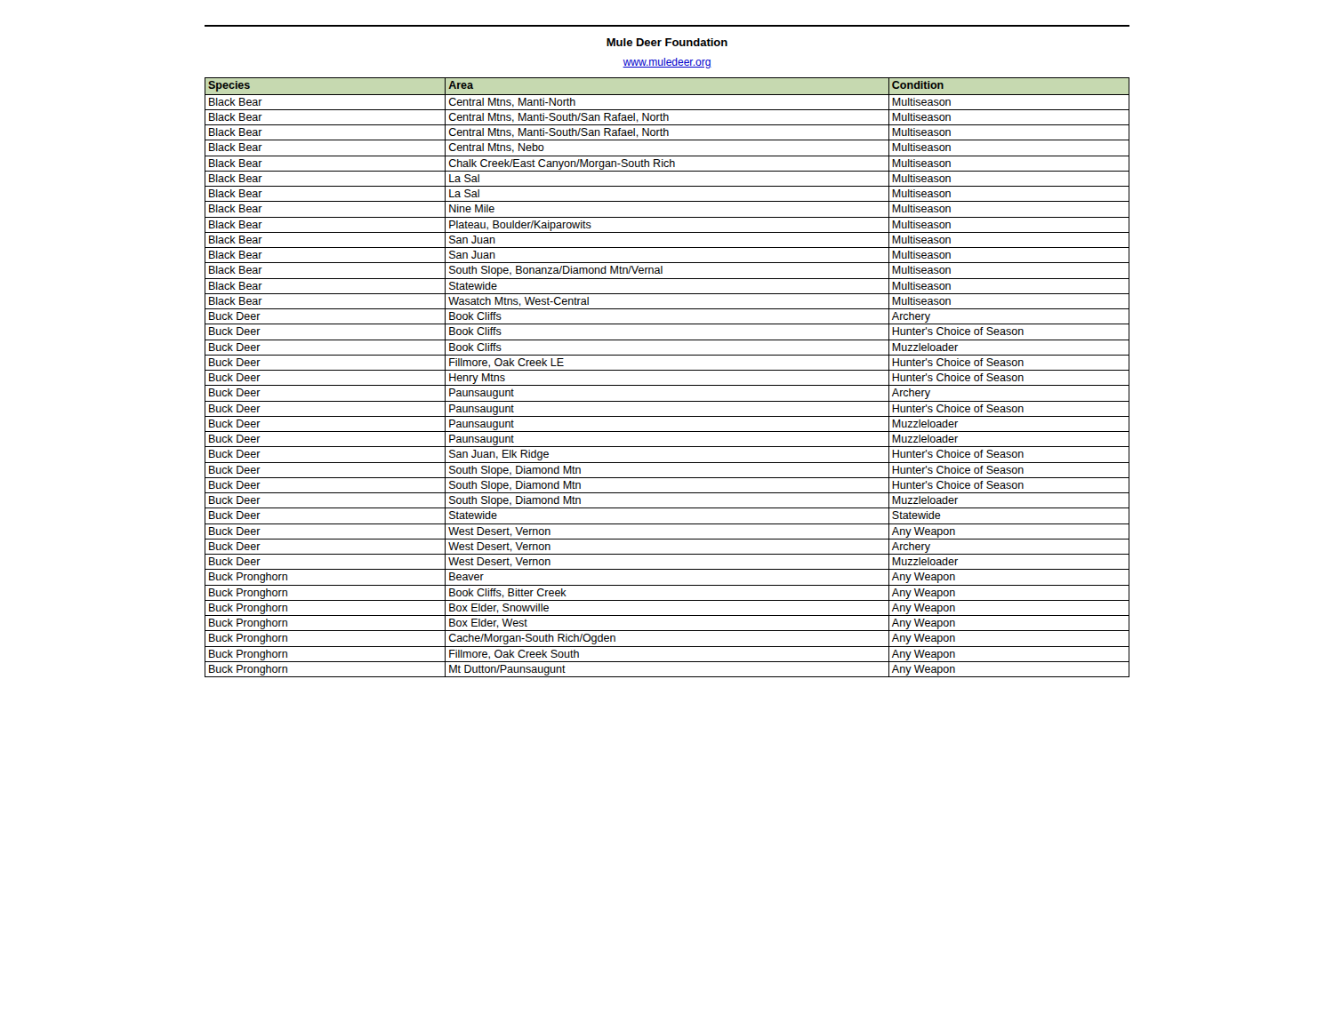Mule Deer Foundation
www.muledeer.org
| Species | Area | Condition |
| --- | --- | --- |
| Black Bear | Central Mtns, Manti-North | Multiseason |
| Black Bear | Central Mtns, Manti-South/San Rafael, North | Multiseason |
| Black Bear | Central Mtns, Manti-South/San Rafael, North | Multiseason |
| Black Bear | Central Mtns, Nebo | Multiseason |
| Black Bear | Chalk Creek/East Canyon/Morgan-South Rich | Multiseason |
| Black Bear | La Sal | Multiseason |
| Black Bear | La Sal | Multiseason |
| Black Bear | Nine Mile | Multiseason |
| Black Bear | Plateau, Boulder/Kaiparowits | Multiseason |
| Black Bear | San Juan | Multiseason |
| Black Bear | San Juan | Multiseason |
| Black Bear | South Slope, Bonanza/Diamond Mtn/Vernal | Multiseason |
| Black Bear | Statewide | Multiseason |
| Black Bear | Wasatch Mtns, West-Central | Multiseason |
| Buck Deer | Book Cliffs | Archery |
| Buck Deer | Book Cliffs | Hunter's Choice of Season |
| Buck Deer | Book Cliffs | Muzzleloader |
| Buck Deer | Fillmore, Oak Creek LE | Hunter's Choice of Season |
| Buck Deer | Henry Mtns | Hunter's Choice of Season |
| Buck Deer | Paunsaugunt | Archery |
| Buck Deer | Paunsaugunt | Hunter's Choice of Season |
| Buck Deer | Paunsaugunt | Muzzleloader |
| Buck Deer | Paunsaugunt | Muzzleloader |
| Buck Deer | San Juan, Elk Ridge | Hunter's Choice of Season |
| Buck Deer | South Slope, Diamond Mtn | Hunter's Choice of Season |
| Buck Deer | South Slope, Diamond Mtn | Hunter's Choice of Season |
| Buck Deer | South Slope, Diamond Mtn | Muzzleloader |
| Buck Deer | Statewide | Statewide |
| Buck Deer | West Desert, Vernon | Any Weapon |
| Buck Deer | West Desert, Vernon | Archery |
| Buck Deer | West Desert, Vernon | Muzzleloader |
| Buck Pronghorn | Beaver | Any Weapon |
| Buck Pronghorn | Book Cliffs, Bitter Creek | Any Weapon |
| Buck Pronghorn | Box Elder, Snowville | Any Weapon |
| Buck Pronghorn | Box Elder, West | Any Weapon |
| Buck Pronghorn | Cache/Morgan-South Rich/Ogden | Any Weapon |
| Buck Pronghorn | Fillmore, Oak Creek South | Any Weapon |
| Buck Pronghorn | Mt Dutton/Paunsaugunt | Any Weapon |